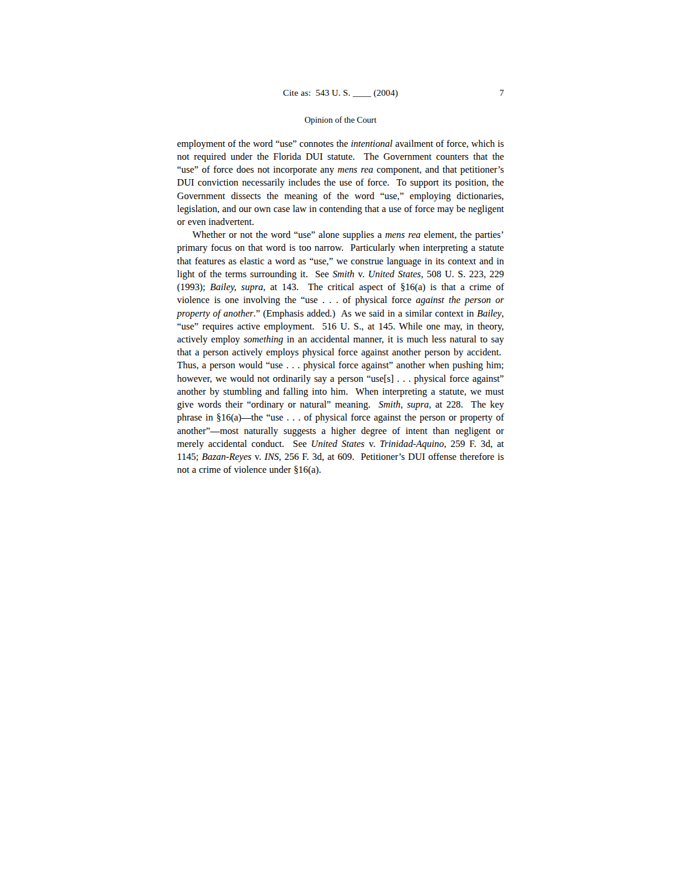Cite as: 543 U. S. ____ (2004) 7
Opinion of the Court
employment of the word “use” connotes the intentional availment of force, which is not required under the Florida DUI statute. The Government counters that the “use” of force does not incorporate any mens rea component, and that petitioner’s DUI conviction necessarily includes the use of force. To support its position, the Government dissects the meaning of the word “use,” employing diction­aries, legislation, and our own case law in contending that a use of force may be negligent or even inadvertent.
Whether or not the word “use” alone supplies a mens rea element, the parties’ primary focus on that word is too narrow. Particularly when interpreting a statute that features as elastic a word as “use,” we construe language in its context and in light of the terms surrounding it. See Smith v. United States, 508 U. S. 223, 229 (1993); Bailey, supra, at 143. The critical aspect of §16(a) is that a crime of violence is one involving the “use . . . of physical force against the person or property of another.” (Emphasis added.) As we said in a similar context in Bailey, “use” requires active employment. 516 U. S., at 145. While one may, in theory, actively employ something in an accidental manner, it is much less natural to say that a person ac­tively employs physical force against another person by accident. Thus, a person would “use . . . physical force against” another when pushing him; however, we would not ordinarily say a person “use[s] . . . physical force against” another by stumbling and falling into him. When interpreting a statute, we must give words their “ordinary or natural” meaning. Smith, supra, at 228. The key phrase in §16(a)—the “use . . . of physical force against the person or property of another”—most naturally suggests a higher degree of intent than negligent or merely accidental con­duct. See United States v. Trinidad-Aquino, 259 F. 3d, at 1145; Bazan-Reyes v. INS, 256 F. 3d, at 609. Petitioner’s DUI offense therefore is not a crime of violence under §16(a).